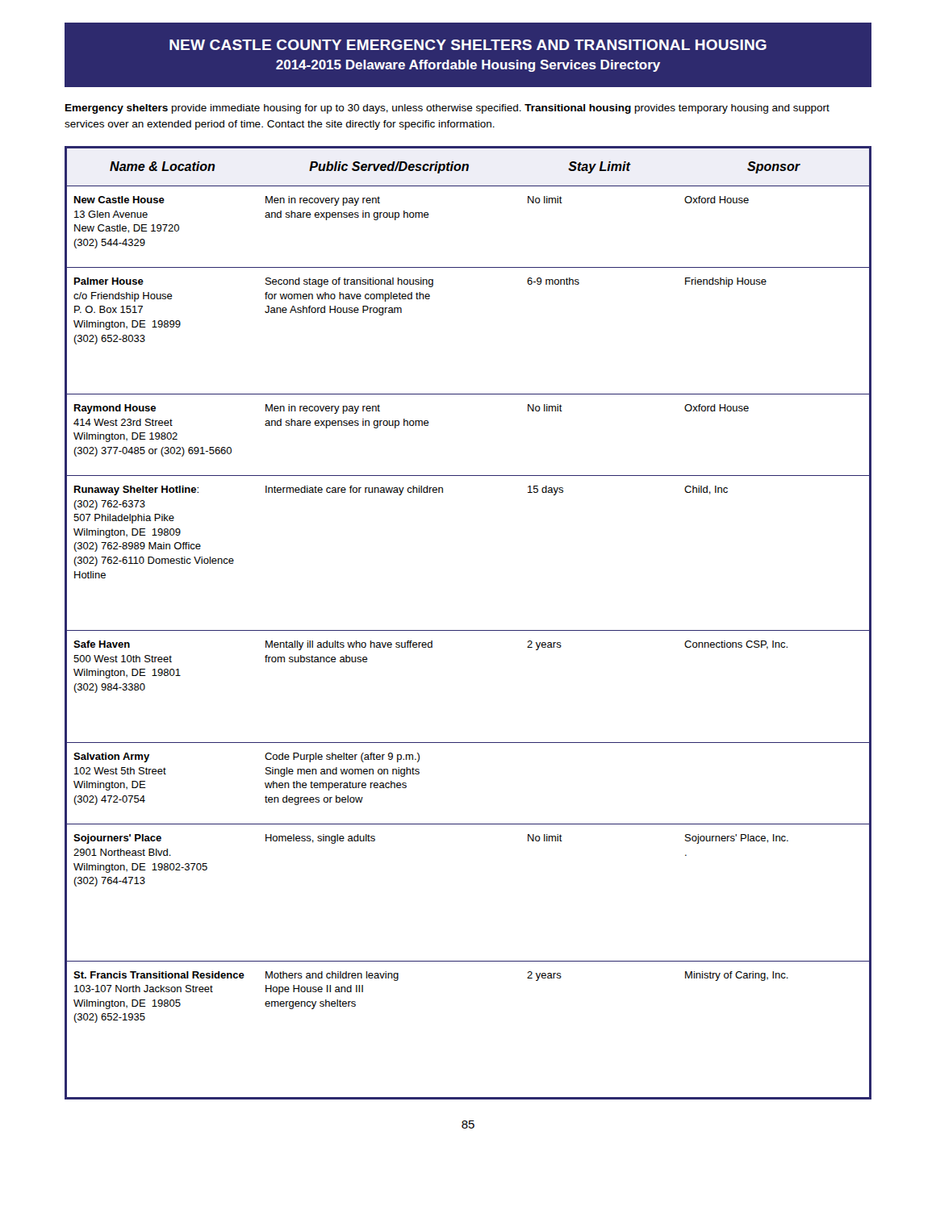NEW CASTLE COUNTY EMERGENCY SHELTERS AND TRANSITIONAL HOUSING
2014-2015 Delaware Affordable Housing Services Directory
Emergency shelters provide immediate housing for up to 30 days, unless otherwise specified. Transitional housing provides temporary housing and support services over an extended period of time. Contact the site directly for specific information.
| Name & Location | Public Served/Description | Stay Limit | Sponsor |
| --- | --- | --- | --- |
| New Castle House 13 Glen Avenue New Castle, DE 19720 (302) 544-4329 | Men in recovery pay rent and share expenses in group home | No limit | Oxford House |
| Palmer House c/o Friendship House P. O. Box 1517 Wilmington, DE 19899 (302) 652-8033 | Second stage of transitional housing for women who have completed the Jane Ashford House Program | 6-9 months | Friendship House |
| Raymond House 414 West 23rd Street Wilmington, DE 19802 (302) 377-0485 or (302) 691-5660 | Men in recovery pay rent and share expenses in group home | No limit | Oxford House |
| Runaway Shelter Hotline : (302) 762-6373 507 Philadelphia Pike Wilmington, DE 19809 (302) 762-8989 Main Office (302) 762-6110 Domestic Violence Hotline | Intermediate care for runaway children | 15 days | Child, Inc |
| Safe Haven 500 West 10th Street Wilmington, DE 19801 (302) 984-3380 | Mentally ill adults who have suffered from substance abuse | 2 years | Connections CSP, Inc. |
| Salvation Army 102 West 5th Street Wilmington, DE (302) 472-0754 | Code Purple shelter (after 9 p.m.) Single men and women on nights when the temperature reaches ten degrees or below | | |
| Sojourners' Place 2901 Northeast Blvd. Wilmington, DE 19802-3705 (302) 764-4713 | Homeless, single adults | No limit | Sojourners' Place, Inc. . |
| St. Francis Transitional Residence 103-107 North Jackson Street Wilmington, DE 19805 (302) 652-1935 | Mothers and children leaving Hope House II and III emergency shelters | 2 years | Ministry of Caring, Inc. |
85